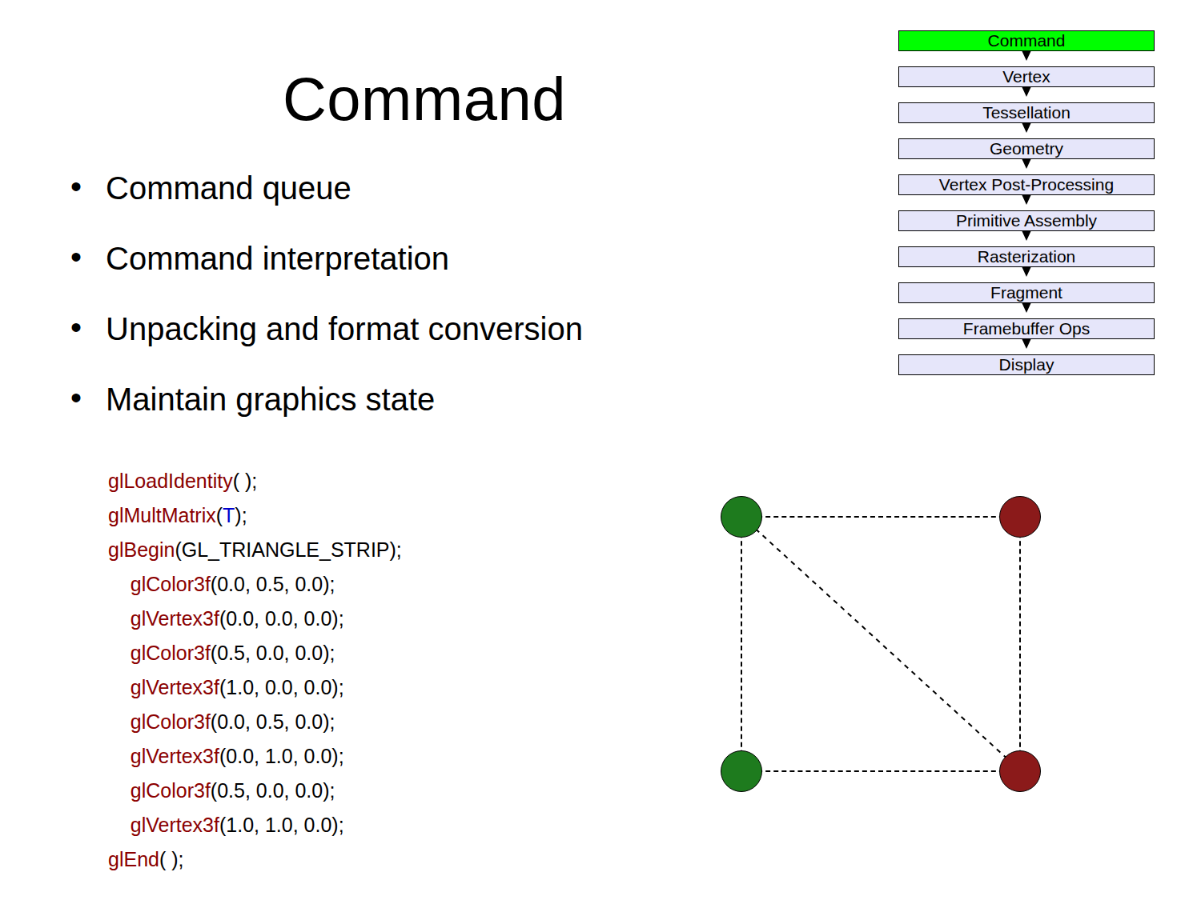Command
Command queue
Command interpretation
Unpacking and format conversion
Maintain graphics state
glLoadIdentity( );
glMultMatrix(T);
glBegin(GL_TRIANGLE_STRIP);
    glColor3f(0.0, 0.5, 0.0);
    glVertex3f(0.0, 0.0, 0.0);
    glColor3f(0.5, 0.0, 0.0);
    glVertex3f(1.0, 0.0, 0.0);
    glColor3f(0.0, 0.5, 0.0);
    glVertex3f(0.0, 1.0, 0.0);
    glColor3f(0.5, 0.0, 0.0);
    glVertex3f(1.0, 1.0, 0.0);
glEnd( );
Command
Vertex
Tessellation
Geometry
Vertex Post-Processing
Primitive Assembly
Rasterization
Fragment
Framebuffer Ops
Display